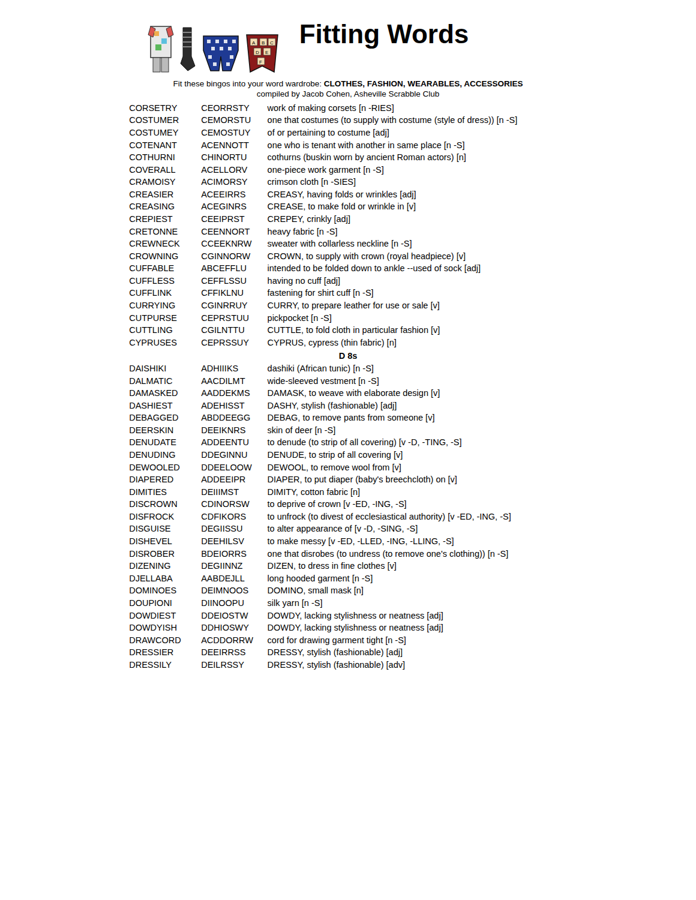A B C D E F
Fitting Words
Fit these bingos into your word wardrobe: CLOTHES, FASHION, WEARABLES, ACCESSORIES
compiled by Jacob Cohen, Asheville Scrabble Club
| CORSETRY | CEORRSTY | work of making corsets [n -RIES] |
| COSTUMER | CEMORSTU | one that costumes (to supply with costume (style of dress)) [n -S] |
| COSTUMEY | CEMOSTUY | of or pertaining to costume [adj] |
| COTENANT | ACENNOTT | one who is tenant with another in same place [n -S] |
| COTHURNI | CHINORTU | cothurns (buskin worn by ancient Roman actors) [n] |
| COVERALL | ACELLORV | one-piece work garment [n -S] |
| CRAMOISY | ACIMORSY | crimson cloth [n -SIES] |
| CREASIER | ACEEIRRS | CREASY, having folds or wrinkles [adj] |
| CREASING | ACEGINRS | CREASE, to make fold or wrinkle in [v] |
| CREPIEST | CEEIPRST | CREPEY, crinkly [adj] |
| CRETONNE | CEENNORT | heavy fabric [n -S] |
| CREWNECK | CCEEKNRW | sweater with collarless neckline [n -S] |
| CROWNING | CGINNORW | CROWN, to supply with crown (royal headpiece) [v] |
| CUFFABLE | ABCEFFLU | intended to be folded down to ankle --used of sock [adj] |
| CUFFLESS | CEFFLSSU | having no cuff [adj] |
| CUFFLINK | CFFIKLNU | fastening for shirt cuff [n -S] |
| CURRYING | CGINRRUY | CURRY, to prepare leather for use or sale [v] |
| CUTPURSE | CEPRSTUU | pickpocket [n -S] |
| CUTTLING | CGILNTTU | CUTTLE, to fold cloth in particular fashion [v] |
| CYPRUSES | CEPRSSUY | CYPRUS, cypress (thin fabric) [n] |
| D 8s |
| DAISHIKI | ADHIIIKS | dashiki (African tunic) [n -S] |
| DALMATIC | AACDILMT | wide-sleeved vestment [n -S] |
| DAMASKED | AADDEKMS | DAMASK, to weave with elaborate design [v] |
| DASHIEST | ADEHISST | DASHY, stylish (fashionable) [adj] |
| DEBAGGED | ABDDEEGG | DEBAG, to remove pants from someone [v] |
| DEERSKIN | DEEIKNRS | skin of deer [n -S] |
| DENUDATE | ADDEENTU | to denude (to strip of all covering) [v -D, -TING, -S] |
| DENUDING | DDEGINNU | DENUDE, to strip of all covering [v] |
| DEWOOLED | DDEELOOW | DEWOOL, to remove wool from [v] |
| DIAPERED | ADDEEIPR | DIAPER, to put diaper (baby's breechcloth) on [v] |
| DIMITIES | DEIIIMST | DIMITY, cotton fabric [n] |
| DISCROWN | CDINORSW | to deprive of crown [v -ED, -ING, -S] |
| DISFROCK | CDFIKORS | to unfrock (to divest of ecclesiastical authority) [v -ED, -ING, -S] |
| DISGUISE | DEGIISSU | to alter appearance of [v -D, -SING, -S] |
| DISHEVEL | DEEHILSV | to make messy [v -ED, -LLED, -ING, -LLING, -S] |
| DISROBER | BDEIORRS | one that disrobes (to undress (to remove one's clothing)) [n -S] |
| DIZENING | DEGIINNZ | DIZEN, to dress in fine clothes [v] |
| DJELLABA | AABDEJLL | long hooded garment [n -S] |
| DOMINOES | DEIMNOOS | DOMINO, small mask [n] |
| DOUPIONI | DIINOOPU | silk yarn [n -S] |
| DOWDIEST | DDEIOSTW | DOWDY, lacking stylishness or neatness [adj] |
| DOWDYISH | DDHIOSWY | DOWDY, lacking stylishness or neatness [adj] |
| DRAWCORD | ACDDORRW | cord for drawing garment tight [n -S] |
| DRESSIER | DEEIRRSS | DRESSY, stylish (fashionable) [adj] |
| DRESSILY | DEILRSSY | DRESSY, stylish (fashionable) [adv] |